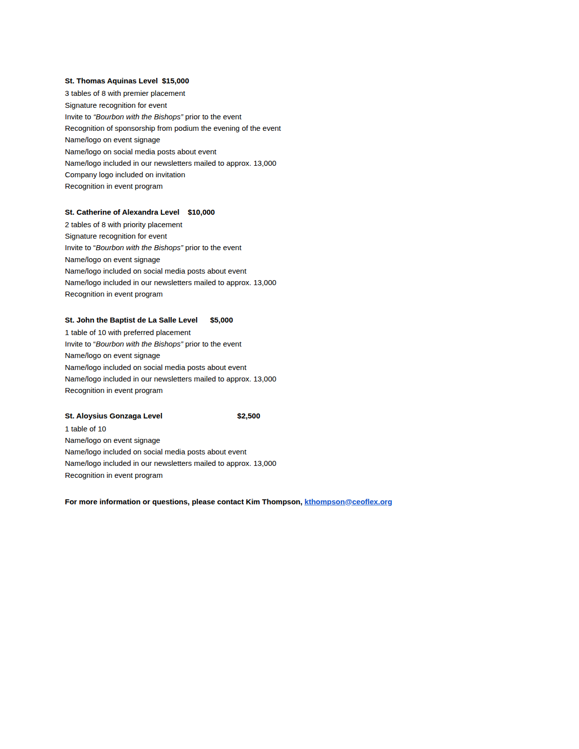St. Thomas Aquinas Level $15,000
3 tables of 8 with premier placement
Signature recognition for event
Invite to “Bourbon with the Bishops” prior to the event
Recognition of sponsorship from podium the evening of the event
Name/logo on event signage
Name/logo on social media posts about event
Name/logo included in our newsletters mailed to approx. 13,000
Company logo included on invitation
Recognition in event program
St. Catherine of Alexandra Level $10,000
2 tables of 8 with priority placement
Signature recognition for event
Invite to “Bourbon with the Bishops” prior to the event
Name/logo on event signage
Name/logo included on social media posts about event
Name/logo included in our newsletters mailed to approx. 13,000
Recognition in event program
St. John the Baptist de La Salle Level $5,000
1 table of 10 with preferred placement
Invite to “Bourbon with the Bishops” prior to the event
Name/logo on event signage
Name/logo included on social media posts about event
Name/logo included in our newsletters mailed to approx. 13,000
Recognition in event program
St. Aloysius Gonzaga Level $2,500
1 table of 10
Name/logo on event signage
Name/logo included on social media posts about event
Name/logo included in our newsletters mailed to approx. 13,000
Recognition in event program
For more information or questions, please contact Kim Thompson, kthompson@ceoflex.org